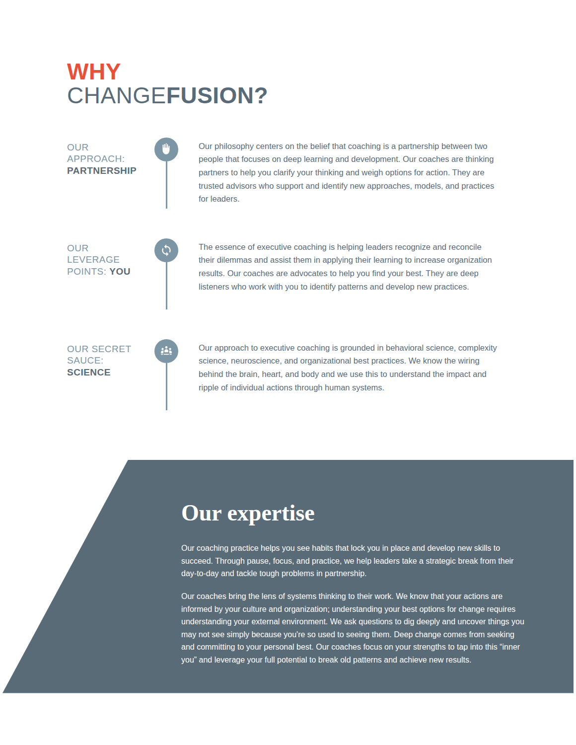WHY CHANGE FUSION?
OUR APPROACH:
PARTNERSHIP
Our philosophy centers on the belief that coaching is a partnership between two people that focuses on deep learning and development. Our coaches are thinking partners to help you clarify your thinking and weigh options for action. They are trusted advisors who support and identify new approaches, models, and practices for leaders.
OUR LEVERAGE
POINTS: YOU
The essence of executive coaching is helping leaders recognize and reconcile their dilemmas and assist them in applying their learning to increase organization results. Our coaches are advocates to help you find your best. They are deep listeners who work with you to identify patterns and develop new practices.
OUR SECRET
SAUCE: SCIENCE
Our approach to executive coaching is grounded in behavioral science, complexity science, neuroscience, and organizational best practices. We know the wiring behind the brain, heart, and body and we use this to understand the impact and ripple of individual actions through human systems.
Our expertise
Our coaching practice helps you see habits that lock you in place and develop new skills to succeed. Through pause, focus, and practice, we help leaders take a strategic break from their day-to-day and tackle tough problems in partnership.
Our coaches bring the lens of systems thinking to their work. We know that your actions are informed by your culture and organization; understanding your best options for change requires understanding your external environment. We ask questions to dig deeply and uncover things you may not see simply because you're so used to seeing them. Deep change comes from seeking and committing to your personal best. Our coaches focus on your strengths to tap into this “inner you” and leverage your full potential to break old patterns and achieve new results.